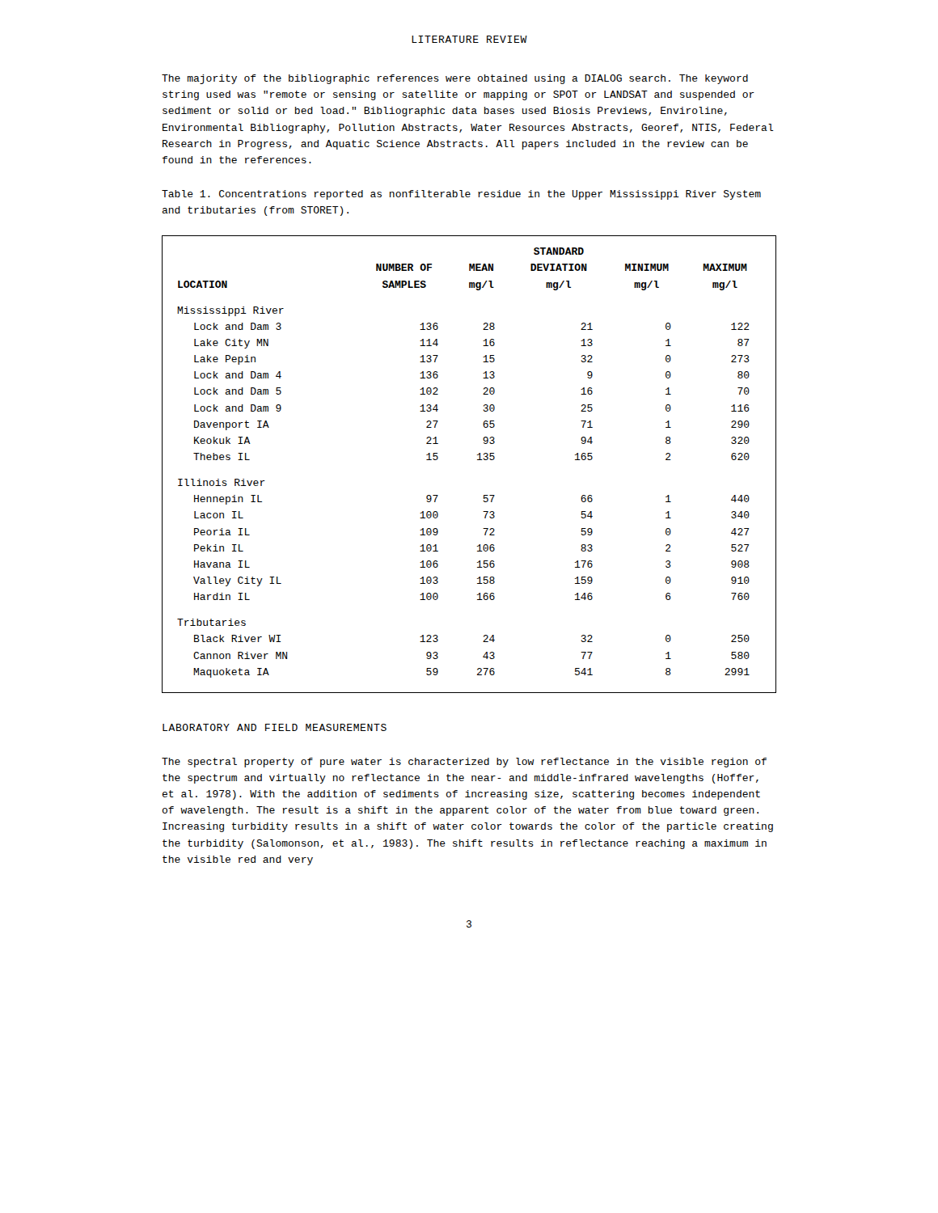LITERATURE REVIEW
The majority of the bibliographic references were obtained using a DIALOG search. The keyword string used was "remote or sensing or satellite or mapping or SPOT or LANDSAT and suspended or sediment or solid or bed load." Bibliographic data bases used Biosis Previews, Enviroline, Environmental Bibliography, Pollution Abstracts, Water Resources Abstracts, Georef, NTIS, Federal Research in Progress, and Aquatic Science Abstracts. All papers included in the review can be found in the references.
Table 1. Concentrations reported as nonfilterable residue in the Upper Mississippi River System and tributaries (from STORET).
| | | | STANDARD | | |
| --- | --- | --- | --- | --- | --- |
| | NUMBER OF | MEAN | DEVIATION | MINIMUM | MAXIMUM |
| LOCATION | SAMPLES | mg/l | mg/l | mg/l | mg/l |
| Mississippi River | | | | | |
| Lock and Dam 3 | 136 | 28 | 21 | 0 | 122 |
| Lake City MN | 114 | 16 | 13 | 1 | 87 |
| Lake Pepin | 137 | 15 | 32 | 0 | 273 |
| Lock and Dam 4 | 136 | 13 | 9 | 0 | 80 |
| Lock and Dam 5 | 102 | 20 | 16 | 1 | 70 |
| Lock and Dam 9 | 134 | 30 | 25 | 0 | 116 |
| Davenport IA | 27 | 65 | 71 | 1 | 290 |
| Keokuk IA | 21 | 93 | 94 | 8 | 320 |
| Thebes IL | 15 | 135 | 165 | 2 | 620 |
| Illinois River | | | | | |
| Hennepin IL | 97 | 57 | 66 | 1 | 440 |
| Lacon IL | 100 | 73 | 54 | 1 | 340 |
| Peoria IL | 109 | 72 | 59 | 0 | 427 |
| Pekin IL | 101 | 106 | 83 | 2 | 527 |
| Havana IL | 106 | 156 | 176 | 3 | 908 |
| Valley City IL | 103 | 158 | 159 | 0 | 910 |
| Hardin IL | 100 | 166 | 146 | 6 | 760 |
| Tributaries | | | | | |
| Black River WI | 123 | 24 | 32 | 0 | 250 |
| Cannon River MN | 93 | 43 | 77 | 1 | 580 |
| Maquoketa IA | 59 | 276 | 541 | 8 | 2991 |
LABORATORY AND FIELD MEASUREMENTS
The spectral property of pure water is characterized by low reflectance in the visible region of the spectrum and virtually no reflectance in the near- and middle-infrared wavelengths (Hoffer, et al. 1978). With the addition of sediments of increasing size, scattering becomes independent of wavelength. The result is a shift in the apparent color of the water from blue toward green. Increasing turbidity results in a shift of water color towards the color of the particle creating the turbidity (Salomonson, et al., 1983). The shift results in reflectance reaching a maximum in the visible red and very
3